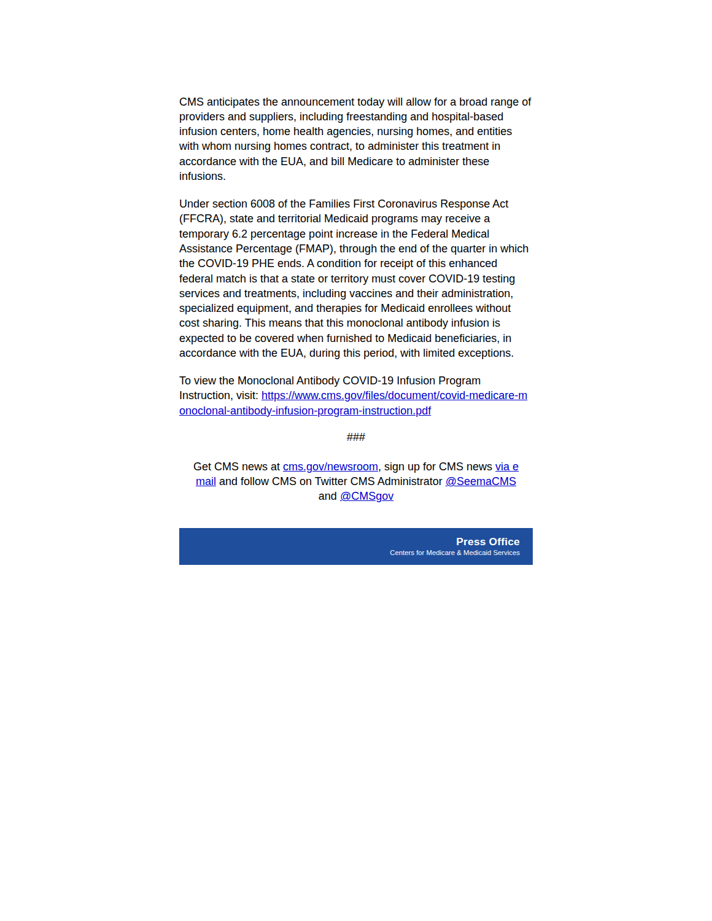CMS anticipates the announcement today will allow for a broad range of providers and suppliers, including freestanding and hospital-based infusion centers, home health agencies, nursing homes, and entities with whom nursing homes contract, to administer this treatment in accordance with the EUA, and bill Medicare to administer these infusions.
Under section 6008 of the Families First Coronavirus Response Act (FFCRA), state and territorial Medicaid programs may receive a temporary 6.2 percentage point increase in the Federal Medical Assistance Percentage (FMAP), through the end of the quarter in which the COVID-19 PHE ends. A condition for receipt of this enhanced federal match is that a state or territory must cover COVID-19 testing services and treatments, including vaccines and their administration, specialized equipment, and therapies for Medicaid enrollees without cost sharing. This means that this monoclonal antibody infusion is expected to be covered when furnished to Medicaid beneficiaries, in accordance with the EUA, during this period, with limited exceptions.
To view the Monoclonal Antibody COVID-19 Infusion Program Instruction, visit: https://www.cms.gov/files/document/covid-medicare-monoclonal-antibody-infusion-program-instruction.pdf
###
Get CMS news at cms.gov/newsroom, sign up for CMS news via email and follow CMS on Twitter CMS Administrator @SeemaCMS and @CMSgov
Press Office
Centers for Medicare & Medicaid Services